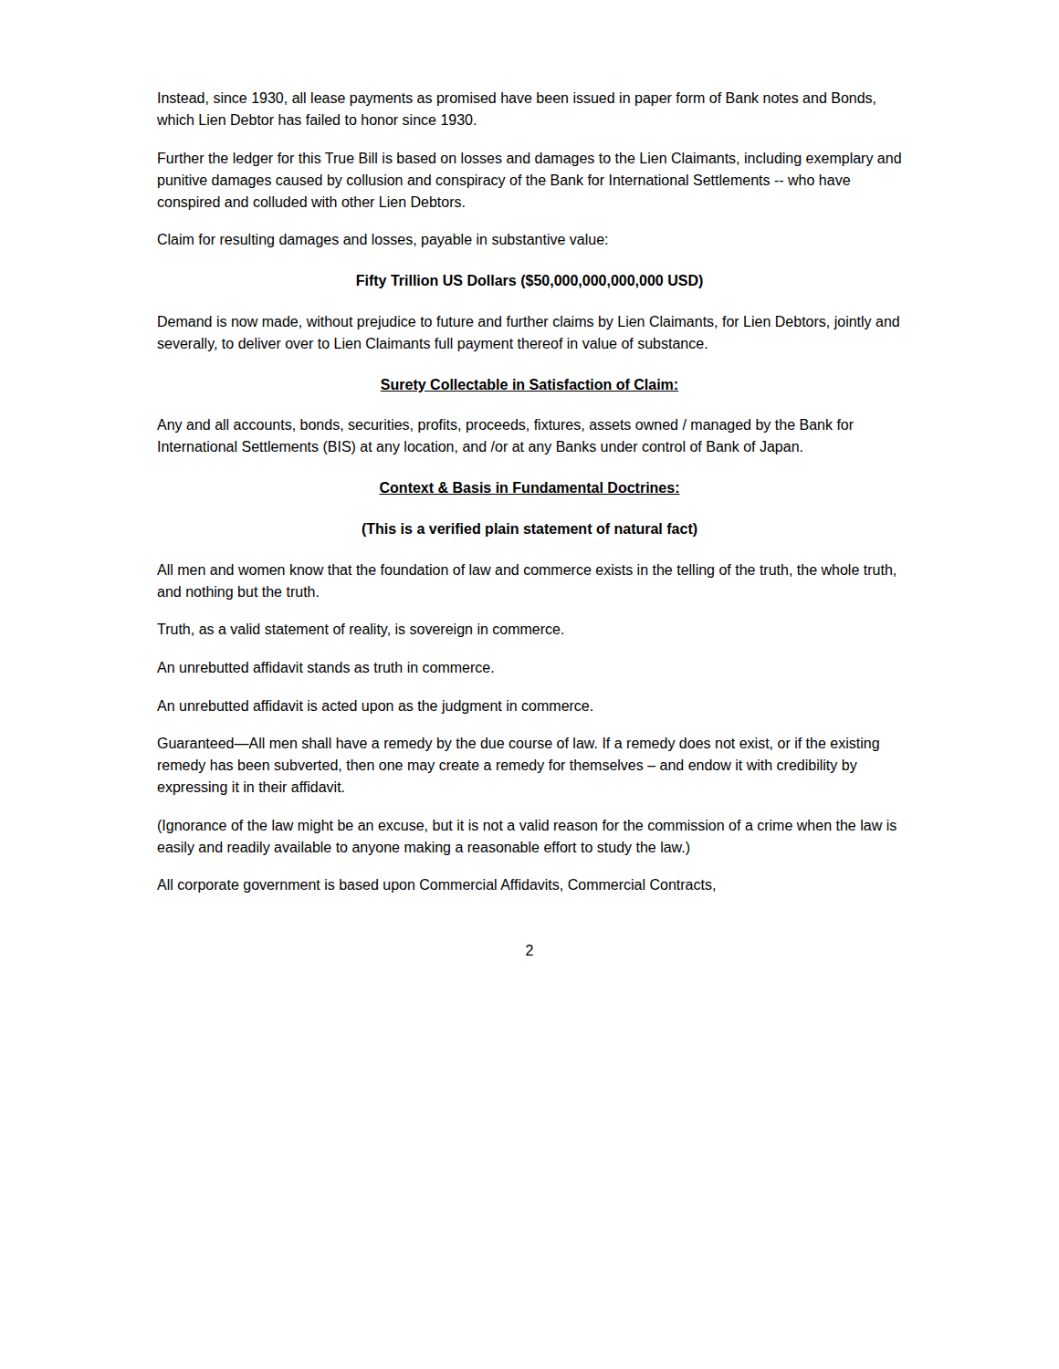Instead, since 1930, all lease payments as promised have been issued in paper form of Bank notes and Bonds, which Lien Debtor has failed to honor since 1930.
Further the ledger for this True Bill is based on losses and damages to the Lien Claimants, including exemplary and punitive damages caused by collusion and conspiracy of the Bank for International Settlements -- who have conspired and colluded with other Lien Debtors.
Claim for resulting damages and losses, payable in substantive value:
Fifty Trillion US Dollars ($50,000,000,000,000 USD)
Demand is now made, without prejudice to future and further claims by Lien Claimants, for Lien Debtors, jointly and severally, to deliver over to Lien Claimants full payment thereof in value of substance.
Surety Collectable in Satisfaction of Claim:
Any and all accounts, bonds, securities, profits, proceeds, fixtures, assets owned / managed by the Bank for International Settlements (BIS) at any location, and /or at any Banks under control of Bank of Japan.
Context & Basis in Fundamental Doctrines:
(This is a verified plain statement of natural fact)
All men and women know that the foundation of law and commerce exists in the telling of the truth, the whole truth, and nothing but the truth.
Truth, as a valid statement of reality, is sovereign in commerce.
An unrebutted affidavit stands as truth in commerce.
An unrebutted affidavit is acted upon as the judgment in commerce.
Guaranteed—All men shall have a remedy by the due course of law. If a remedy does not exist, or if the existing remedy has been subverted, then one may create a remedy for themselves – and endow it with credibility by expressing it in their affidavit.
(Ignorance of the law might be an excuse, but it is not a valid reason for the commission of a crime when the law is easily and readily available to anyone making a reasonable effort to study the law.)
All corporate government is based upon Commercial Affidavits, Commercial Contracts,
2